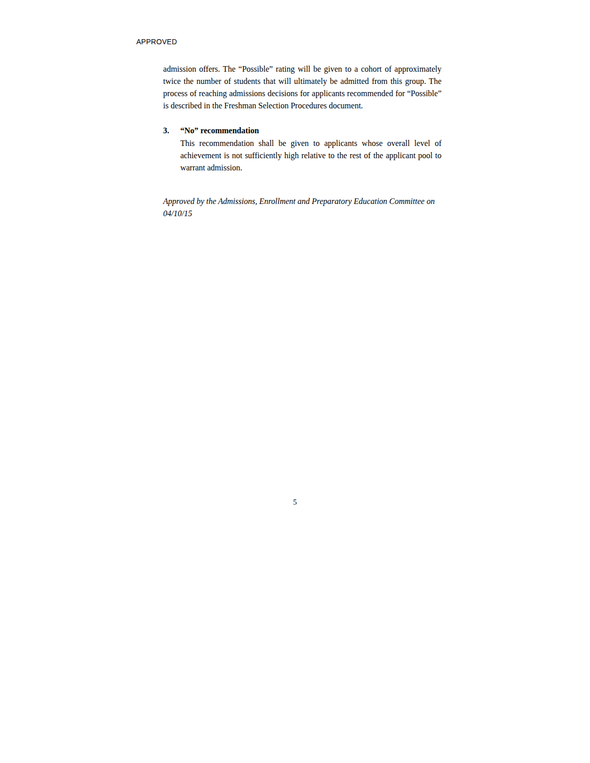APPROVED
admission offers. The “Possible” rating will be given to a cohort of approximately twice the number of students that will ultimately be admitted from this group. The process of reaching admissions decisions for applicants recommended for “Possible” is described in the Freshman Selection Procedures document.
3. “No” recommendation
This recommendation shall be given to applicants whose overall level of achievement is not sufficiently high relative to the rest of the applicant pool to warrant admission.
Approved by the Admissions, Enrollment and Preparatory Education Committee on 04/10/15
5